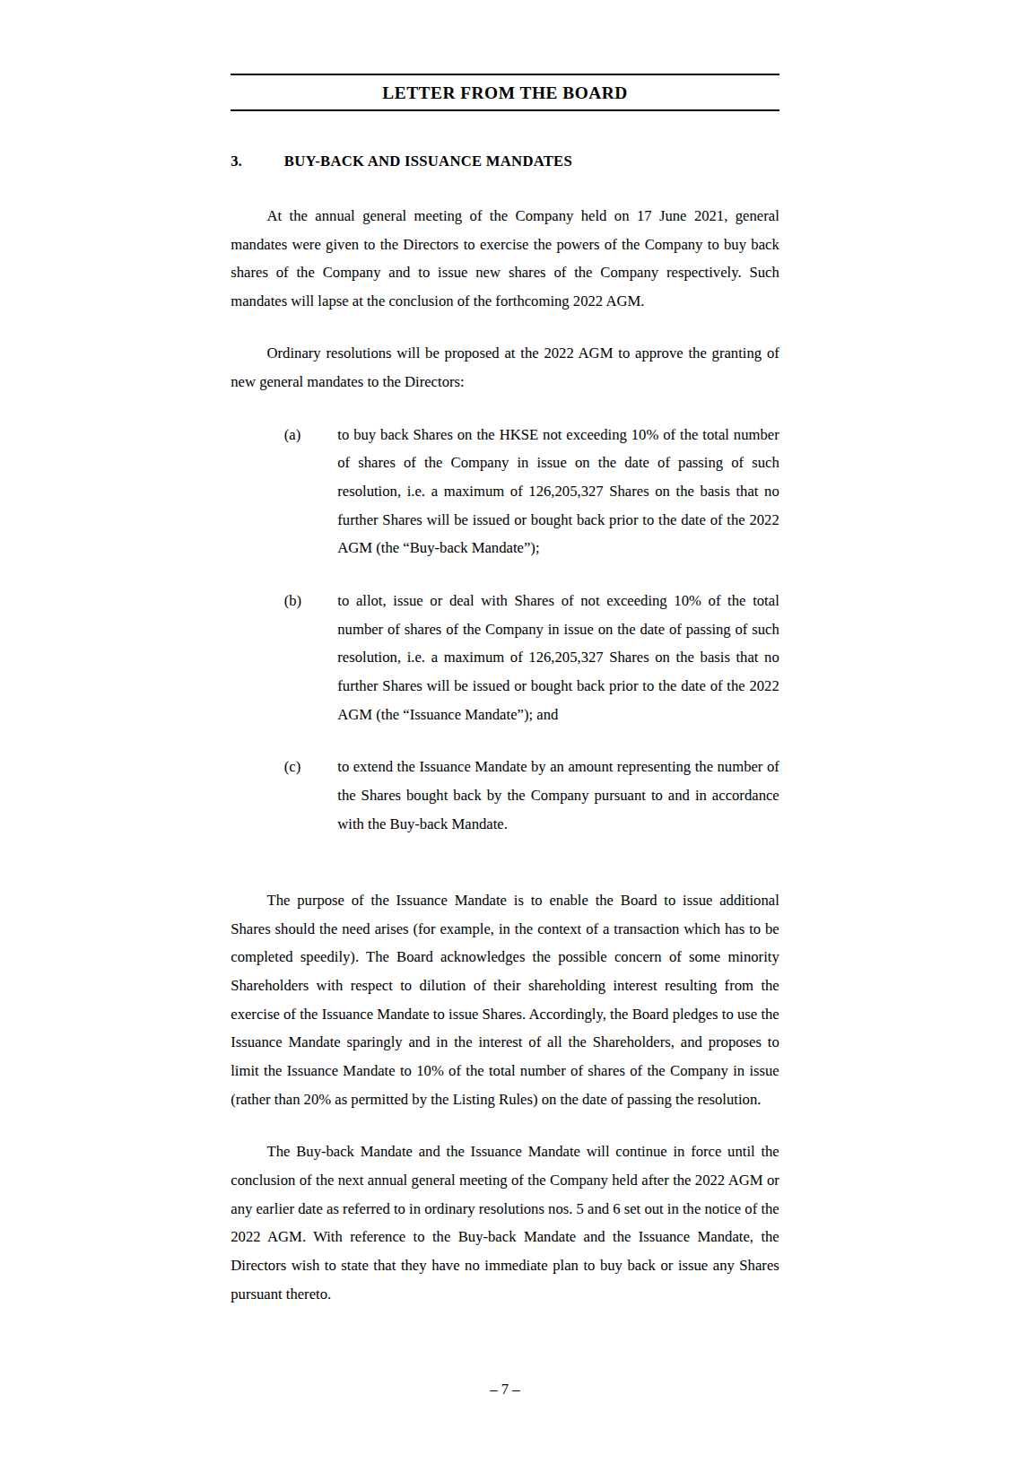LETTER FROM THE BOARD
3. BUY-BACK AND ISSUANCE MANDATES
At the annual general meeting of the Company held on 17 June 2021, general mandates were given to the Directors to exercise the powers of the Company to buy back shares of the Company and to issue new shares of the Company respectively. Such mandates will lapse at the conclusion of the forthcoming 2022 AGM.
Ordinary resolutions will be proposed at the 2022 AGM to approve the granting of new general mandates to the Directors:
(a) to buy back Shares on the HKSE not exceeding 10% of the total number of shares of the Company in issue on the date of passing of such resolution, i.e. a maximum of 126,205,327 Shares on the basis that no further Shares will be issued or bought back prior to the date of the 2022 AGM (the “Buy-back Mandate”);
(b) to allot, issue or deal with Shares of not exceeding 10% of the total number of shares of the Company in issue on the date of passing of such resolution, i.e. a maximum of 126,205,327 Shares on the basis that no further Shares will be issued or bought back prior to the date of the 2022 AGM (the “Issuance Mandate”); and
(c) to extend the Issuance Mandate by an amount representing the number of the Shares bought back by the Company pursuant to and in accordance with the Buy-back Mandate.
The purpose of the Issuance Mandate is to enable the Board to issue additional Shares should the need arises (for example, in the context of a transaction which has to be completed speedily). The Board acknowledges the possible concern of some minority Shareholders with respect to dilution of their shareholding interest resulting from the exercise of the Issuance Mandate to issue Shares. Accordingly, the Board pledges to use the Issuance Mandate sparingly and in the interest of all the Shareholders, and proposes to limit the Issuance Mandate to 10% of the total number of shares of the Company in issue (rather than 20% as permitted by the Listing Rules) on the date of passing the resolution.
The Buy-back Mandate and the Issuance Mandate will continue in force until the conclusion of the next annual general meeting of the Company held after the 2022 AGM or any earlier date as referred to in ordinary resolutions nos. 5 and 6 set out in the notice of the 2022 AGM. With reference to the Buy-back Mandate and the Issuance Mandate, the Directors wish to state that they have no immediate plan to buy back or issue any Shares pursuant thereto.
– 7 –